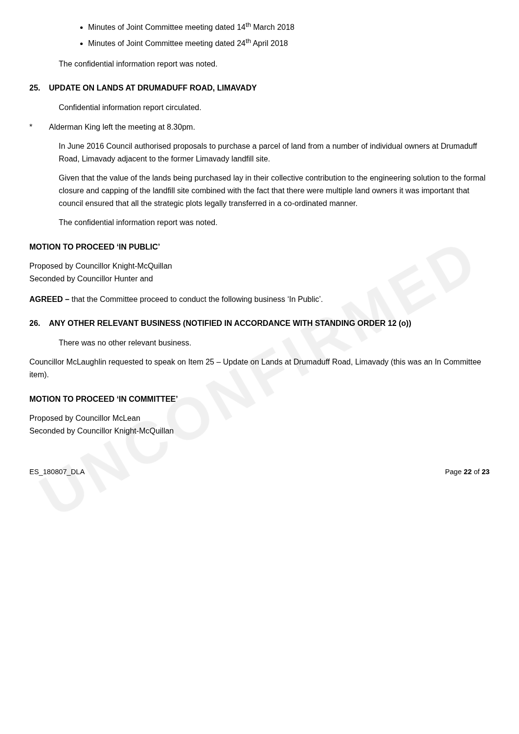UNCONFIRMED
Minutes of Joint Committee meeting dated 14th March 2018
Minutes of Joint Committee meeting dated 24th April 2018
The confidential information report was noted.
25. UPDATE ON LANDS AT DRUMADUFF ROAD, LIMAVADY
Confidential information report circulated.
*Alderman King left the meeting at 8.30pm.
In June 2016 Council authorised proposals to purchase a parcel of land from a number of individual owners at Drumaduff Road, Limavady adjacent to the former Limavady landfill site.
Given that the value of the lands being purchased lay in their collective contribution to the engineering solution to the formal closure and capping of the landfill site combined with the fact that there were multiple land owners it was important that council ensured that all the strategic plots legally transferred in a co-ordinated manner.
The confidential information report was noted.
MOTION TO PROCEED ‘IN PUBLIC’
Proposed by Councillor Knight-McQuillan
Seconded by Councillor Hunter and
AGREED – that the Committee proceed to conduct the following business ‘In Public’.
26. ANY OTHER RELEVANT BUSINESS (NOTIFIED IN ACCORDANCE WITH STANDING ORDER 12 (o))
There was no other relevant business.
Councillor McLaughlin requested to speak on Item 25 – Update on Lands at Drumaduff Road, Limavady (this was an In Committee item).
MOTION TO PROCEED ‘IN COMMITTEE’
Proposed by Councillor McLean
Seconded by Councillor Knight-McQuillan
ES_180807_DLA Page 22 of 23